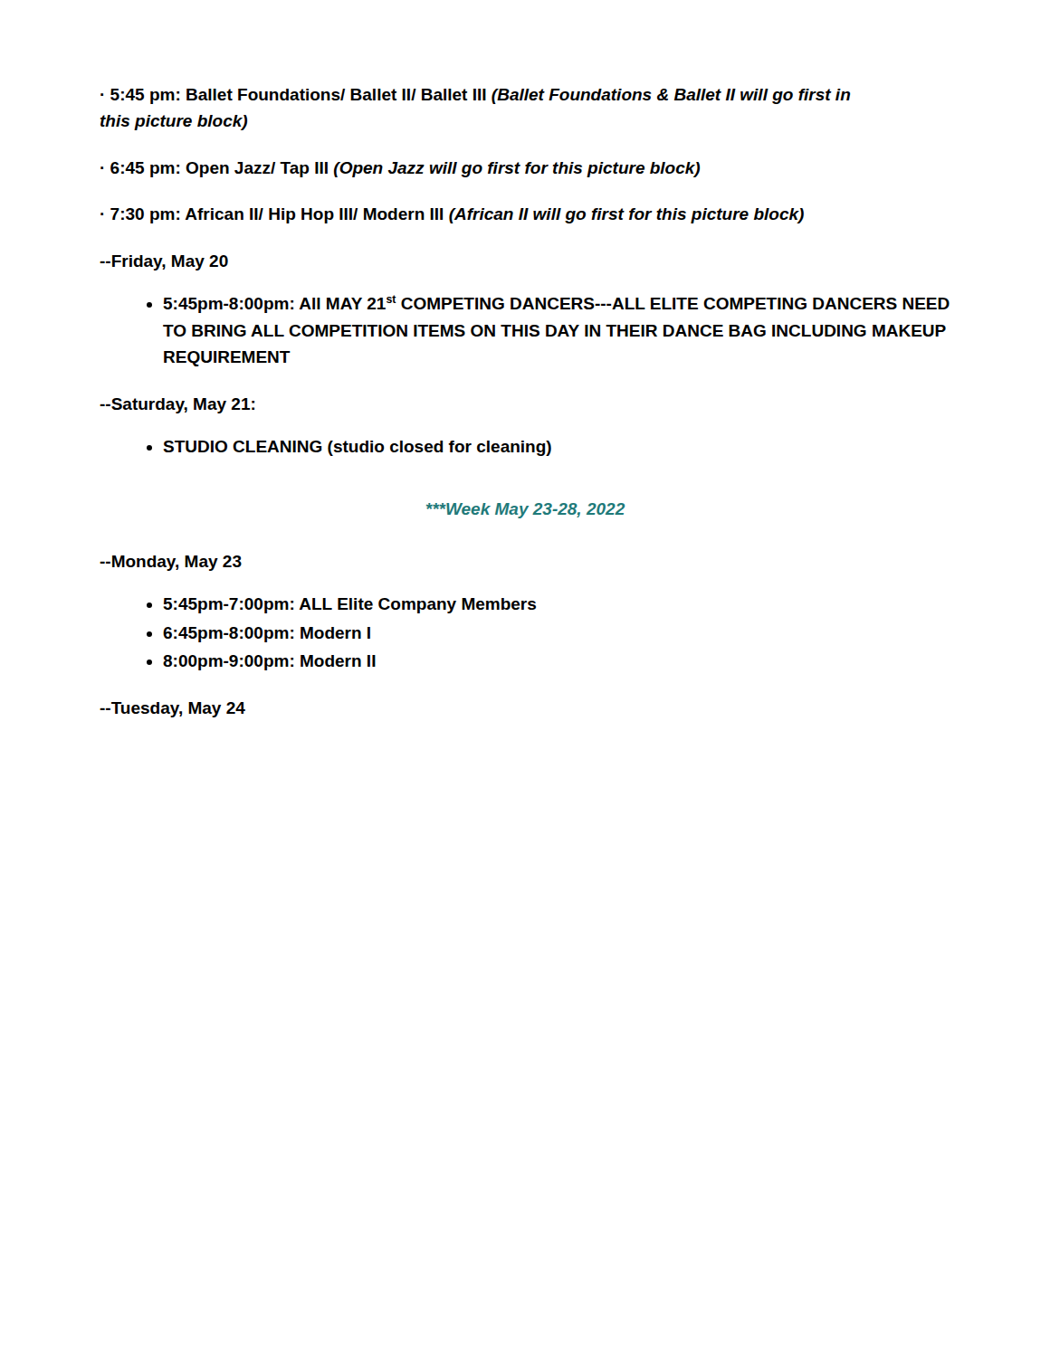· 5:45 pm: Ballet Foundations/ Ballet II/ Ballet III (Ballet Foundations & Ballet II will go first in
this picture block)
· 6:45 pm: Open Jazz/ Tap III (Open Jazz will go first for this picture block)
· 7:30 pm: African II/ Hip Hop III/ Modern III (African II will go first for this picture block)
--Friday, May 20
5:45pm-8:00pm: All MAY 21st COMPETING DANCERS---ALL ELITE COMPETING DANCERS NEED TO BRING ALL COMPETITION ITEMS ON THIS DAY IN THEIR DANCE BAG INCLUDING MAKEUP REQUIREMENT
--Saturday, May 21:
STUDIO CLEANING (studio closed for cleaning)
***Week May 23-28, 2022
--Monday, May 23
5:45pm-7:00pm: ALL Elite Company Members
6:45pm-8:00pm: Modern I
8:00pm-9:00pm: Modern II
--Tuesday, May 24